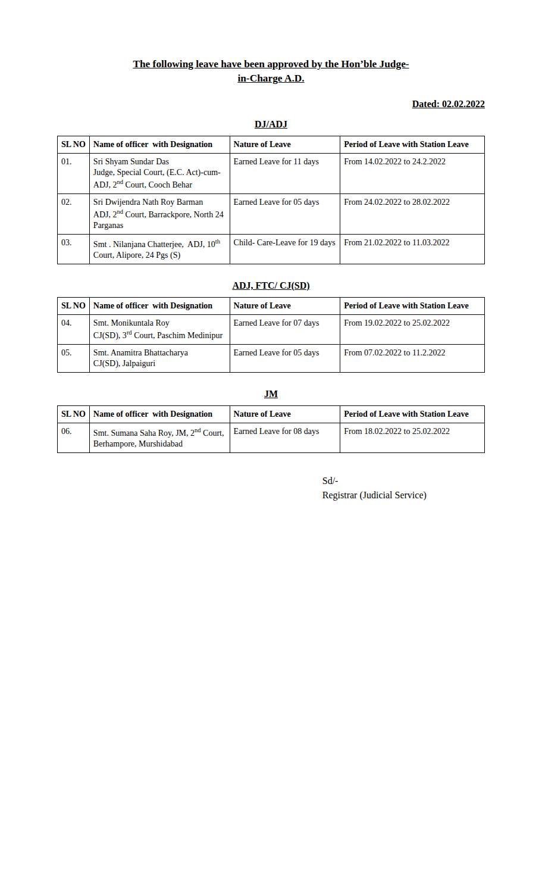The following leave have been approved by the Hon’ble Judge-
in-Charge A.D.
Dated: 02.02.2022
DJ/ADJ
| SL NO | Name of officer with Designation | Nature of Leave | Period of Leave with Station Leave |
| --- | --- | --- | --- |
| 01. | Sri Shyam Sundar Das Judge, Special Court, (E.C. Act)-cum-ADJ, 2 nd Court, Cooch Behar | Earned Leave for 11 days | From 14.02.2022 to 24.2.2022 |
| 02. | Sri Dwijendra Nath Roy Barman ADJ, 2 nd Court, Barrackpore, North 24 Parganas | Earned Leave for 05 days | From 24.02.2022 to 28.02.2022 |
| 03. | Smt . Nilanjana Chatterjee, ADJ, 10 th Court, Alipore, 24 Pgs (S) | Child- Care-Leave for 19 days | From 21.02.2022 to 11.03.2022 |
ADJ, FTC/ CJ(SD)
| SL NO | Name of officer with Designation | Nature of Leave | Period of Leave with Station Leave |
| --- | --- | --- | --- |
| 04. | Smt. Monikuntala Roy CJ(SD), 3 rd Court, Paschim Medinipur | Earned Leave for 07 days | From 19.02.2022 to 25.02.2022 |
| 05. | Smt. Anamitra Bhattacharya CJ(SD), Jalpaiguri | Earned Leave for 05 days | From 07.02.2022 to 11.2.2022 |
JM
| SL NO | Name of officer with Designation | Nature of Leave | Period of Leave with Station Leave |
| --- | --- | --- | --- |
| 06. | Smt. Sumana Saha Roy, JM, 2 nd Court, Berhampore, Murshidabad | Earned Leave for 08 days | From 18.02.2022 to 25.02.2022 |
Sd/-
Registrar (Judicial Service)